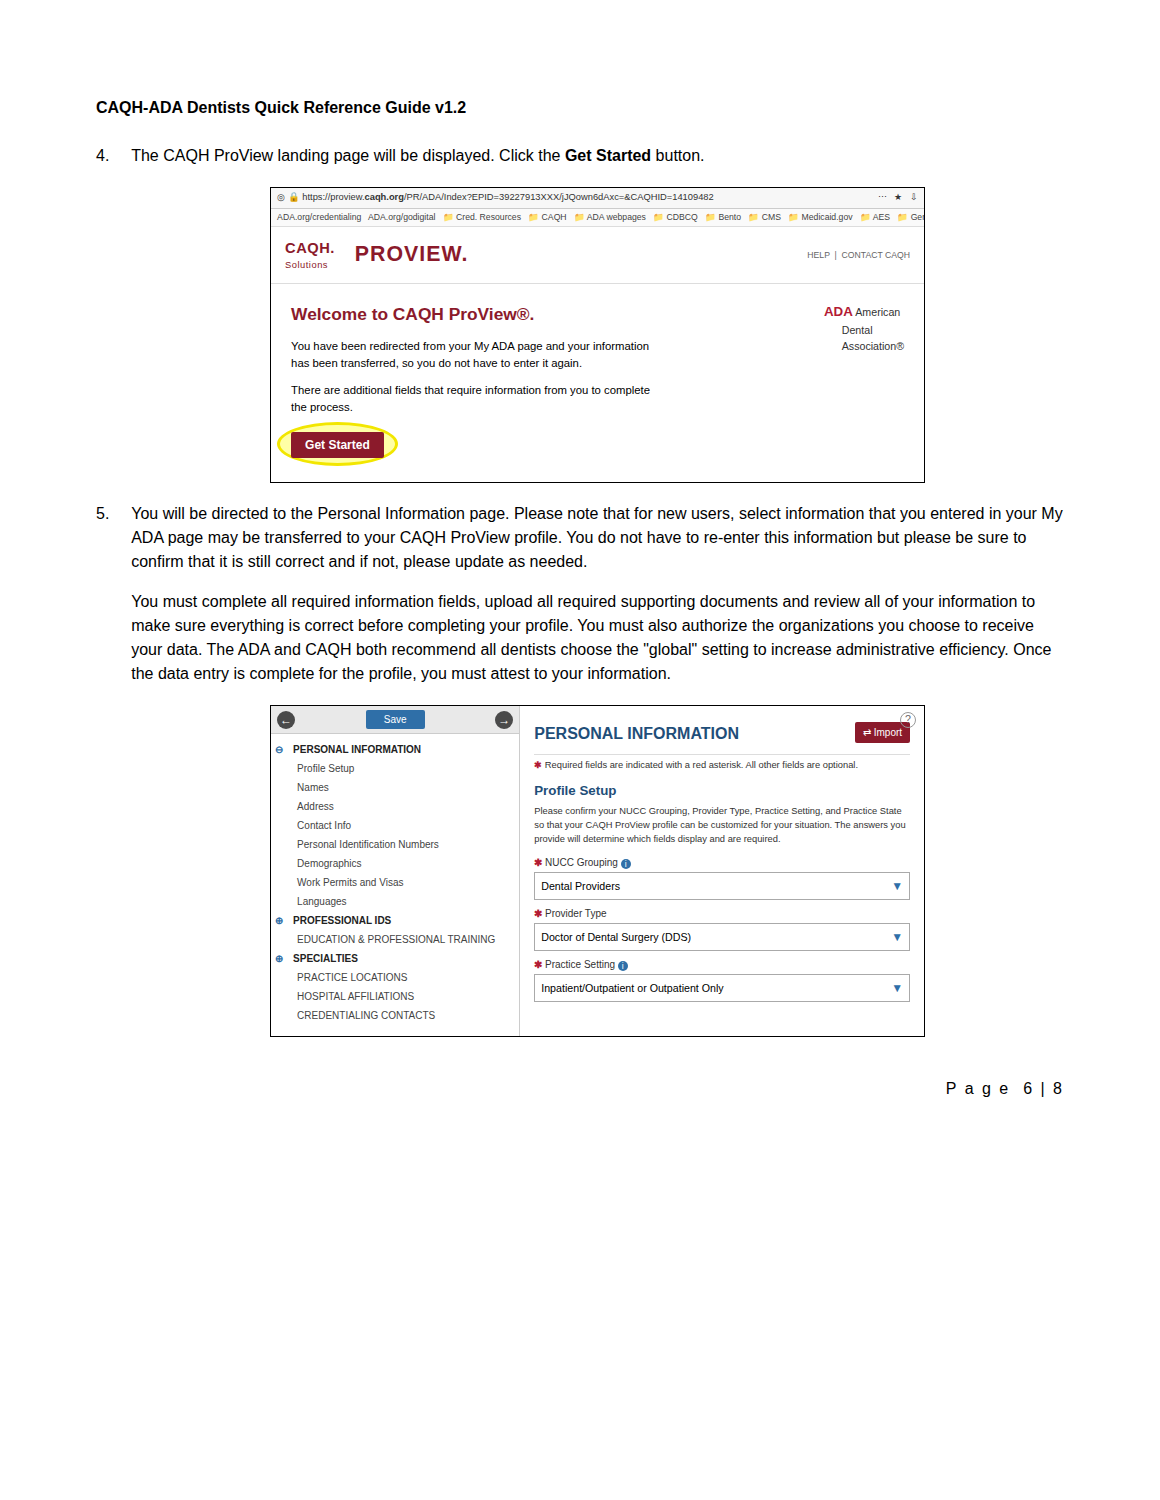CAQH-ADA Dentists Quick Reference Guide v1.2
The CAQH ProView landing page will be displayed. Click the Get Started button.
◎ 🔒 https://proview.caqh.org/PR/ADA/Index?EPID=39227913XXX/jJQown6dAxc=&CAQHID=14109482 ⋯ ★ ⇩
ADA.org/credentialing ADA.org/godigital 📁 Cred. Resources 📁 CAQH 📁 ADA webpages 📁 CDBCQ 📁 Bento 📁 CMS 📁 Medicaid.gov 📁 AES 📁 General Resources 📁 COVID
CAQH.Solutions
PROVIEW.
HELP | CONTACT CAQH
ADA American
Dental
Association®
Welcome to CAQH ProView®.
You have been redirected from your My ADA page and your information has been transferred, so you do not have to enter it again.
There are additional fields that require information from you to complete the process.
Get Started
You will be directed to the Personal Information page. Please note that for new users, select information that you entered in your My ADA page may be transferred to your CAQH ProView profile. You do not have to re-enter this information but please be sure to confirm that it is still correct and if not, please update as needed.
You must complete all required information fields, upload all required supporting documents and review all of your information to make sure everything is correct before completing your profile. You must also authorize the organizations you choose to receive your data. The ADA and CAQH both recommend all dentists choose the "global" setting to increase administrative efficiency. Once the data entry is complete for the profile, you must attest to your information.
← Save →
PERSONAL INFORMATION
Profile Setup
Names
Address
Contact Info
Personal Identification Numbers
Demographics
Work Permits and Visas
Languages
PROFESSIONAL IDS
EDUCATION & PROFESSIONAL TRAINING
SPECIALTIES
PRACTICE LOCATIONS
HOSPITAL AFFILIATIONS
CREDENTIALING CONTACTS
?
PERSONAL INFORMATION
⇄ Import
✱ Required fields are indicated with a red asterisk. All other fields are optional.
Profile Setup
Please confirm your NUCC Grouping, Provider Type, Practice Setting, and Practice State so that your CAQH ProView profile can be customized for your situation. The answers you provide will determine which fields display and are required.
✱ NUCC Grouping i
Dental Providers▼
✱ Provider Type
Doctor of Dental Surgery (DDS)▼
✱ Practice Setting i
Inpatient/Outpatient or Outpatient Only▼
P a g e 6 | 8